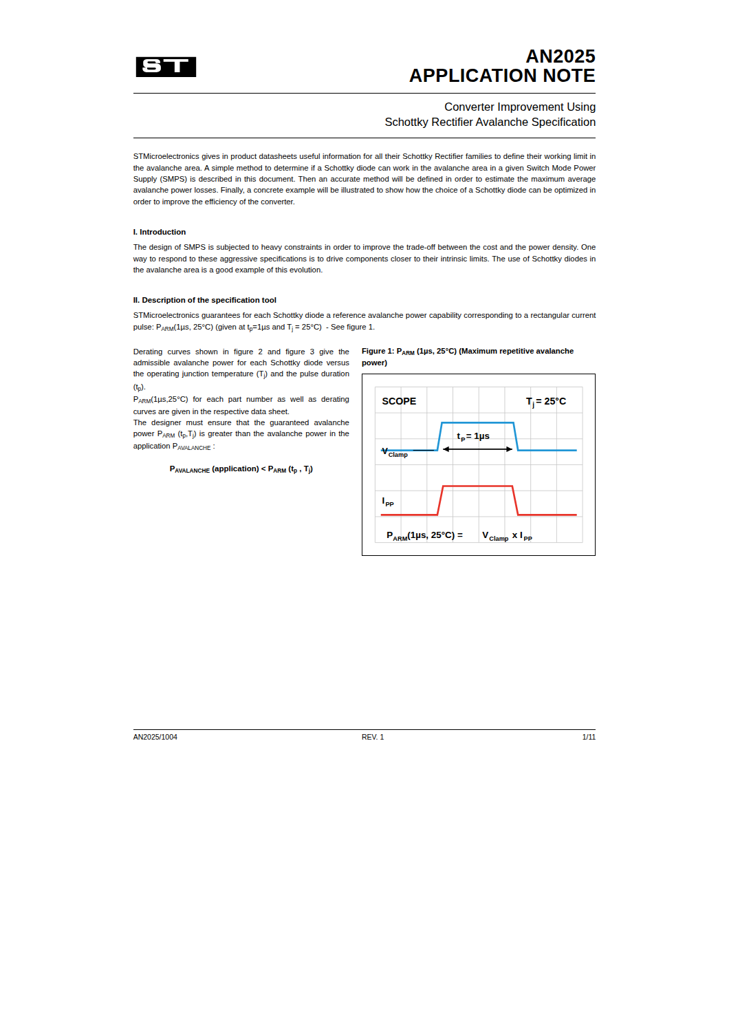R
AN2025
APPLICATION NOTE
Converter Improvement Using
Schottky Rectifier Avalanche Specification
STMicroelectronics gives in product datasheets useful information for all their Schottky Rectifier families to define their working limit in the avalanche area. A simple method to determine if a Schottky diode can work in the avalanche area in a given Switch Mode Power Supply (SMPS) is described in this document. Then an accurate method will be defined in order to estimate the maximum average avalanche power losses. Finally, a concrete example will be illustrated to show how the choice of a Schottky diode can be optimized in order to improve the efficiency of the converter.
I. Introduction
The design of SMPS is subjected to heavy constraints in order to improve the trade-off between the cost and the power density. One way to respond to these aggressive specifications is to drive components closer to their intrinsic limits. The use of Schottky diodes in the avalanche area is a good example of this evolution.
II. Description of the specification tool
STMicroelectronics guarantees for each Schottky diode a reference avalanche power capability corresponding to a rectangular current pulse: PARM(1µs, 25°C) (given at tp=1µs and Tj = 25°C) - See figure 1.
Derating curves shown in figure 2 and figure 3 give the admissible avalanche power for each Schottky diode versus the operating junction temperature (Tj) and the pulse duration (tp).
PARM(1µs,25°C) for each part number as well as derating curves are given in the respective data sheet.
The designer must ensure that the guaranteed avalanche power PARM (tp,Tj) is greater than the avalanche power in the application PAVALANCHE :
PAVALANCHE (application) < PARM (tp , Tj)
Figure 1: PARM (1µs, 25°C) (Maximum repetitive avalanche power)
SCOPE T j = 25°C V Clamp t P = 1µs I PP P ARM (1µs, 25°C) = V Clamp x I PP
AN2025/1004
REV. 1
1/11